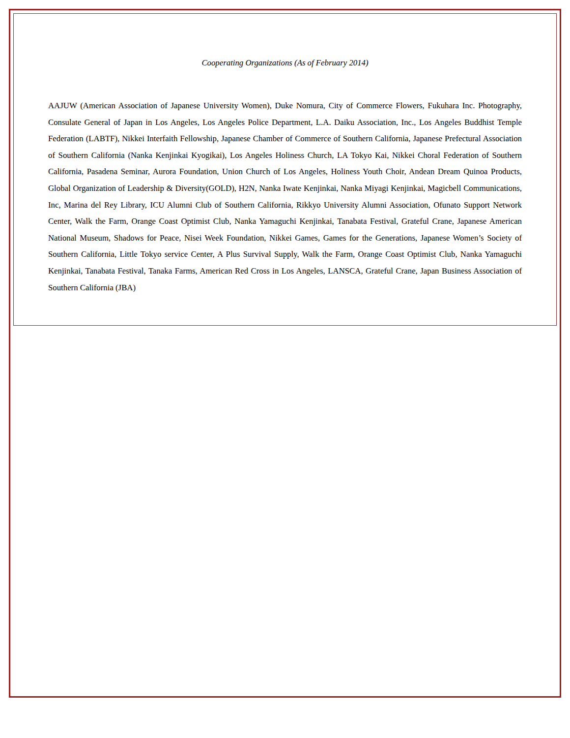Cooperating Organizations (As of February 2014)
AAJUW (American Association of Japanese University Women), Duke Nomura, City of Commerce Flowers, Fukuhara Inc. Photography, Consulate General of Japan in Los Angeles, Los Angeles Police Department, L.A. Daiku Association, Inc., Los Angeles Buddhist Temple Federation (LABTF), Nikkei Interfaith Fellowship, Japanese Chamber of Commerce of Southern California, Japanese Prefectural Association of Southern California (Nanka Kenjinkai Kyogikai), Los Angeles Holiness Church, LA Tokyo Kai, Nikkei Choral Federation of Southern California, Pasadena Seminar, Aurora Foundation, Union Church of Los Angeles, Holiness Youth Choir, Andean Dream Quinoa Products, Global Organization of Leadership & Diversity(GOLD), H2N, Nanka Iwate Kenjinkai, Nanka Miyagi Kenjinkai, Magicbell Communications, Inc, Marina del Rey Library, ICU Alumni Club of Southern California, Rikkyo University Alumni Association, Ofunato Support Network Center, Walk the Farm, Orange Coast Optimist Club, Nanka Yamaguchi Kenjinkai, Tanabata Festival, Grateful Crane, Japanese American National Museum, Shadows for Peace, Nisei Week Foundation, Nikkei Games, Games for the Generations, Japanese Women’s Society of Southern California, Little Tokyo service Center, A Plus Survival Supply, Walk the Farm, Orange Coast Optimist Club, Nanka Yamaguchi Kenjinkai, Tanabata Festival, Tanaka Farms, American Red Cross in Los Angeles, LANSCA, Grateful Crane, Japan Business Association of Southern California (JBA)